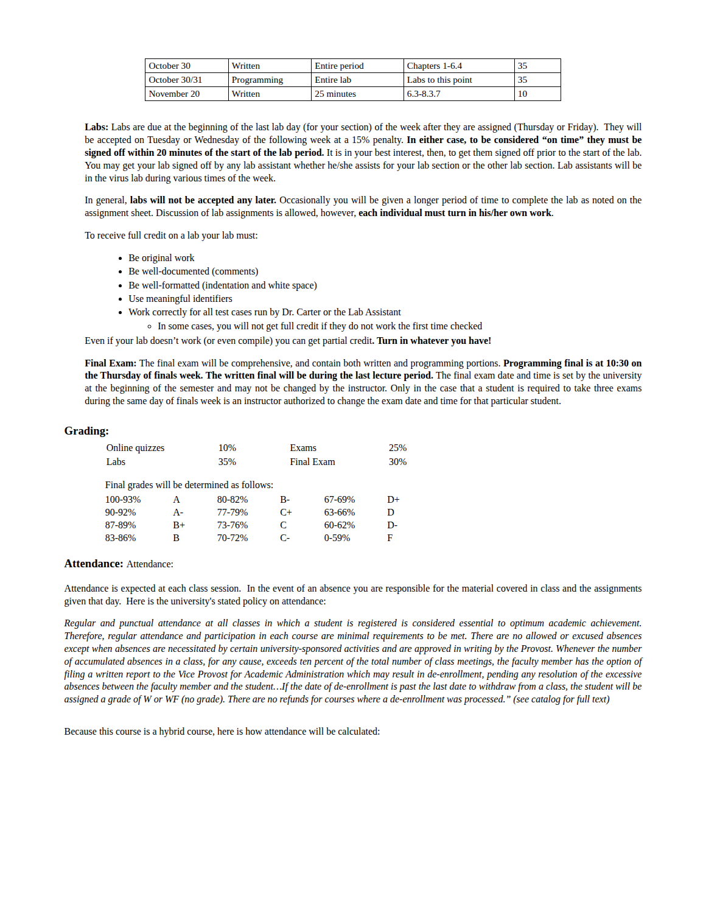| October 30 | Written | Entire period | Chapters 1-6.4 | 35 |
| October 30/31 | Programming | Entire lab | Labs to this point | 35 |
| November 20 | Written | 25 minutes | 6.3-8.3.7 | 10 |
Labs: Labs are due at the beginning of the last lab day (for your section) of the week after they are assigned (Thursday or Friday). They will be accepted on Tuesday or Wednesday of the following week at a 15% penalty. In either case, to be considered “on time” they must be signed off within 20 minutes of the start of the lab period. It is in your best interest, then, to get them signed off prior to the start of the lab. You may get your lab signed off by any lab assistant whether he/she assists for your lab section or the other lab section. Lab assistants will be in the virus lab during various times of the week.
In general, labs will not be accepted any later. Occasionally you will be given a longer period of time to complete the lab as noted on the assignment sheet. Discussion of lab assignments is allowed, however, each individual must turn in his/her own work.
To receive full credit on a lab your lab must:
Be original work
Be well-documented (comments)
Be well-formatted (indentation and white space)
Use meaningful identifiers
Work correctly for all test cases run by Dr. Carter or the Lab Assistant
In some cases, you will not get full credit if they do not work the first time checked
Even if your lab doesn’t work (or even compile) you can get partial credit. Turn in whatever you have!
Final Exam: The final exam will be comprehensive, and contain both written and programming portions. Programming final is at 10:30 on the Thursday of finals week. The written final will be during the last lecture period. The final exam date and time is set by the university at the beginning of the semester and may not be changed by the instructor. Only in the case that a student is required to take three exams during the same day of finals week is an instructor authorized to change the exam date and time for that particular student.
Grading:
| Online quizzes | 10% | Exams | 25% |
| Labs | 35% | Final Exam | 30% |
Final grades will be determined as follows:
| 100-93% | A | 80-82% | B- | 67-69% | D+ |
| 90-92% | A- | 77-79% | C+ | 63-66% | D |
| 87-89% | B+ | 73-76% | C | 60-62% | D- |
| 83-86% | B | 70-72% | C- | 0-59% | F |
Attendance: Attendance:
Attendance is expected at each class session. In the event of an absence you are responsible for the material covered in class and the assignments given that day. Here is the university's stated policy on attendance:
Regular and punctual attendance at all classes in which a student is registered is considered essential to optimum academic achievement. Therefore, regular attendance and participation in each course are minimal requirements to be met. There are no allowed or excused absences except when absences are necessitated by certain university-sponsored activities and are approved in writing by the Provost. Whenever the number of accumulated absences in a class, for any cause, exceeds ten percent of the total number of class meetings, the faculty member has the option of filing a written report to the Vice Provost for Academic Administration which may result in de-enrollment, pending any resolution of the excessive absences between the faculty member and the student…If the date of de-enrollment is past the last date to withdraw from a class, the student will be assigned a grade of W or WF (no grade). There are no refunds for courses where a de-enrollment was processed.” (see catalog for full text)
Because this course is a hybrid course, here is how attendance will be calculated: